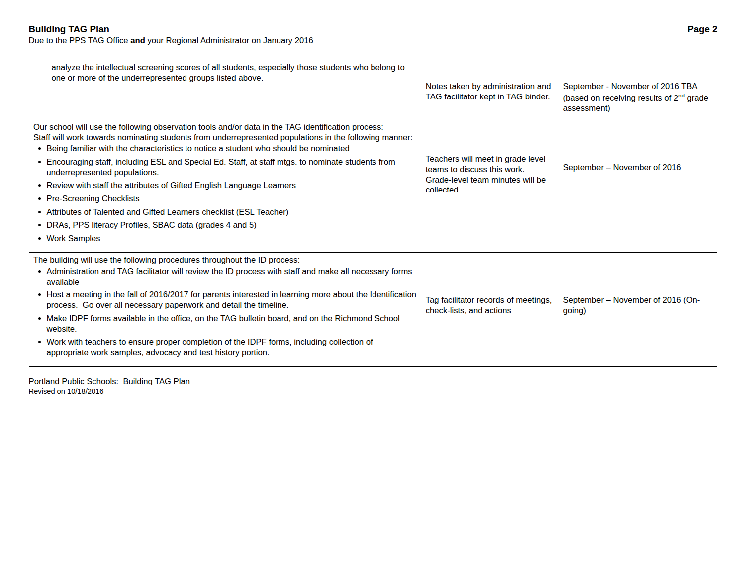Building TAG Plan
Due to the PPS TAG Office and your Regional Administrator on January 2016
Page 2
| analyze the intellectual screening scores of all students, especially those students who belong to one or more of the underrepresented groups listed above. | Notes taken by administration and TAG facilitator kept in TAG binder. | September - November of 2016 TBA (based on receiving results of 2 nd grade assessment) |
| Our school will use the following observation tools and/or data in the TAG identification process: Staff will work towards nominating students from underrepresented populations in the following manner: Being familiar with the characteristics to notice a student who should be nominated Encouraging staff, including ESL and Special Ed. Staff, at staff mtgs. to nominate students from underrepresented populations. Review with staff the attributes of Gifted English Language Learners Pre-Screening Checklists Attributes of Talented and Gifted Learners checklist (ESL Teacher) DRAs, PPS literacy Profiles, SBAC data (grades 4 and 5) Work Samples | Teachers will meet in grade level teams to discuss this work. Grade-level team minutes will be collected. | September – November of 2016 |
| The building will use the following procedures throughout the ID process: Administration and TAG facilitator will review the ID process with staff and make all necessary forms available Host a meeting in the fall of 2016/2017 for parents interested in learning more about the Identification process. Go over all necessary paperwork and detail the timeline. Make IDPF forms available in the office, on the TAG bulletin board, and on the Richmond School website. Work with teachers to ensure proper completion of the IDPF forms, including collection of appropriate work samples, advocacy and test history portion. | Tag facilitator records of meetings, check-lists, and actions | September – November of 2016 (On-going) |
Portland Public Schools: Building TAG Plan
Revised on 10/18/2016